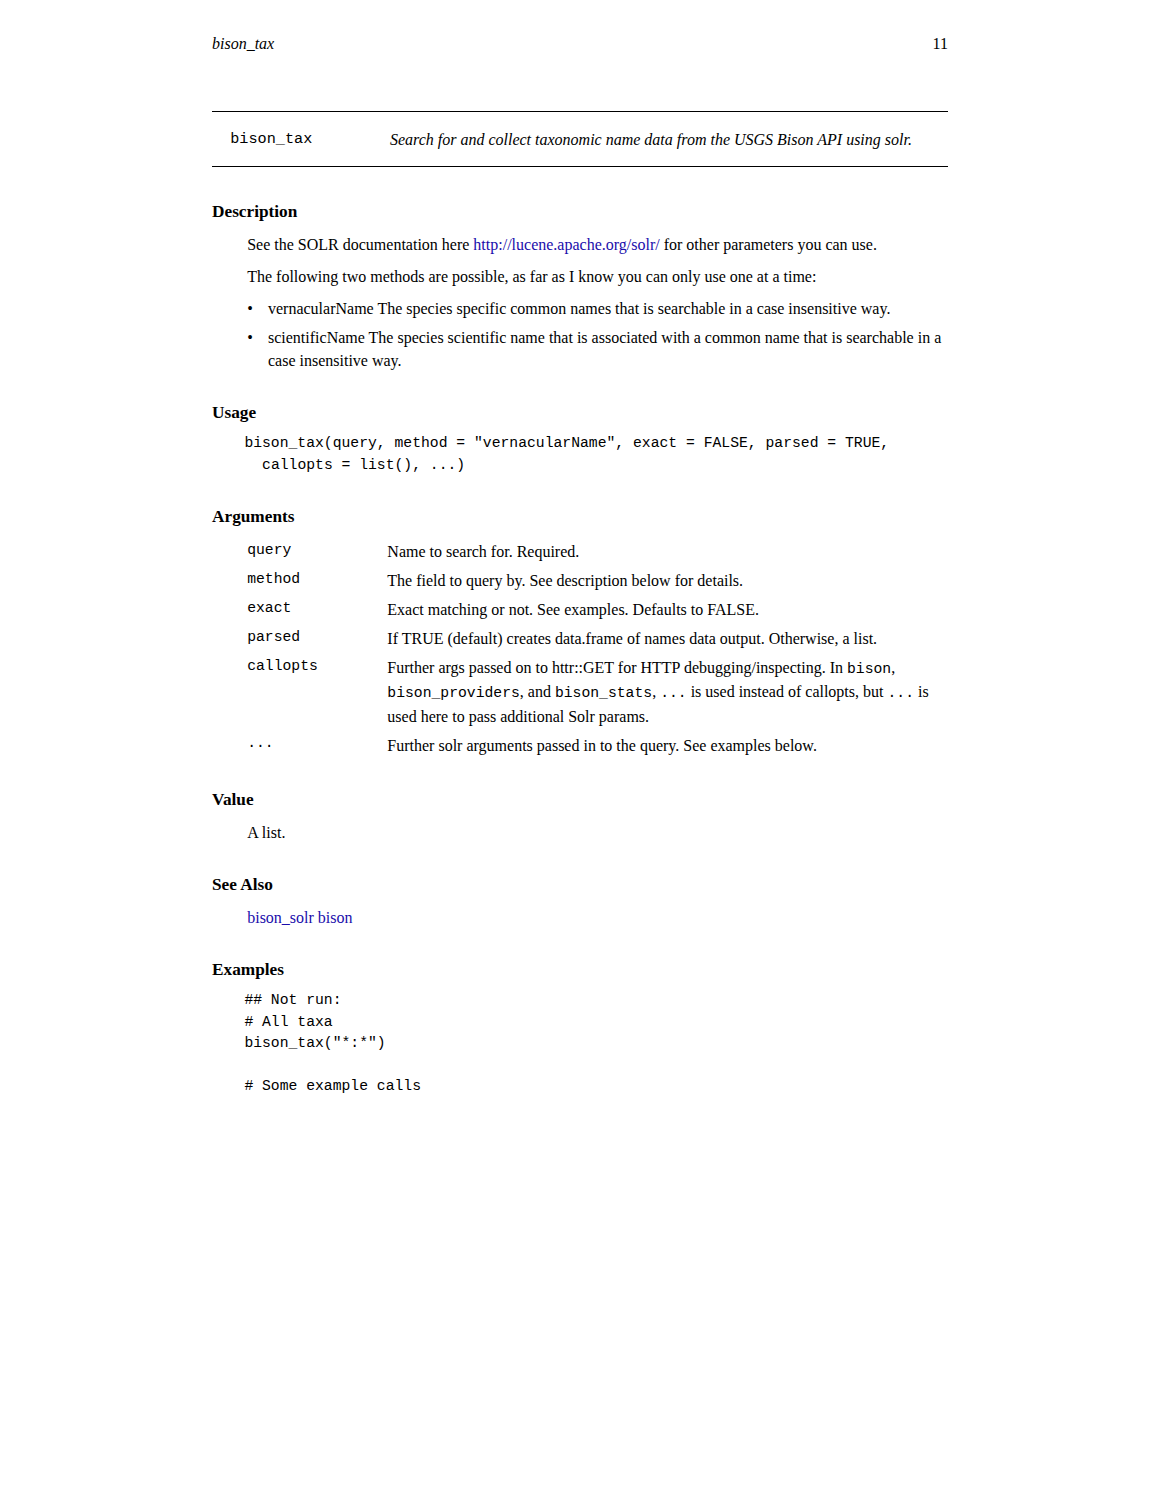bison_tax 11
| bison_tax | Search for and collect taxonomic name data from the USGS Bison API using solr. |
Description
See the SOLR documentation here http://lucene.apache.org/solr/ for other parameters you can use.
The following two methods are possible, as far as I know you can only use one at a time:
vernacularName The species specific common names that is searchable in a case insensitive way.
scientificName The species scientific name that is associated with a common name that is searchable in a case insensitive way.
Usage
bison_tax(query, method = "vernacularName", exact = FALSE, parsed = TRUE,
  callopts = list(), ...)
Arguments
| query | Name to search for. Required. |
| method | The field to query by. See description below for details. |
| exact | Exact matching or not. See examples. Defaults to FALSE. |
| parsed | If TRUE (default) creates data.frame of names data output. Otherwise, a list. |
| callopts | Further args passed on to httr::GET for HTTP debugging/inspecting. In bison , bison_providers , and bison_stats , ... is used instead of callopts, but ... is used here to pass additional Solr params. |
| ... | Further solr arguments passed in to the query. See examples below. |
Value
A list.
See Also
bison_solr bison
Examples
## Not run:
# All taxa
bison_tax("*:*")

# Some example calls